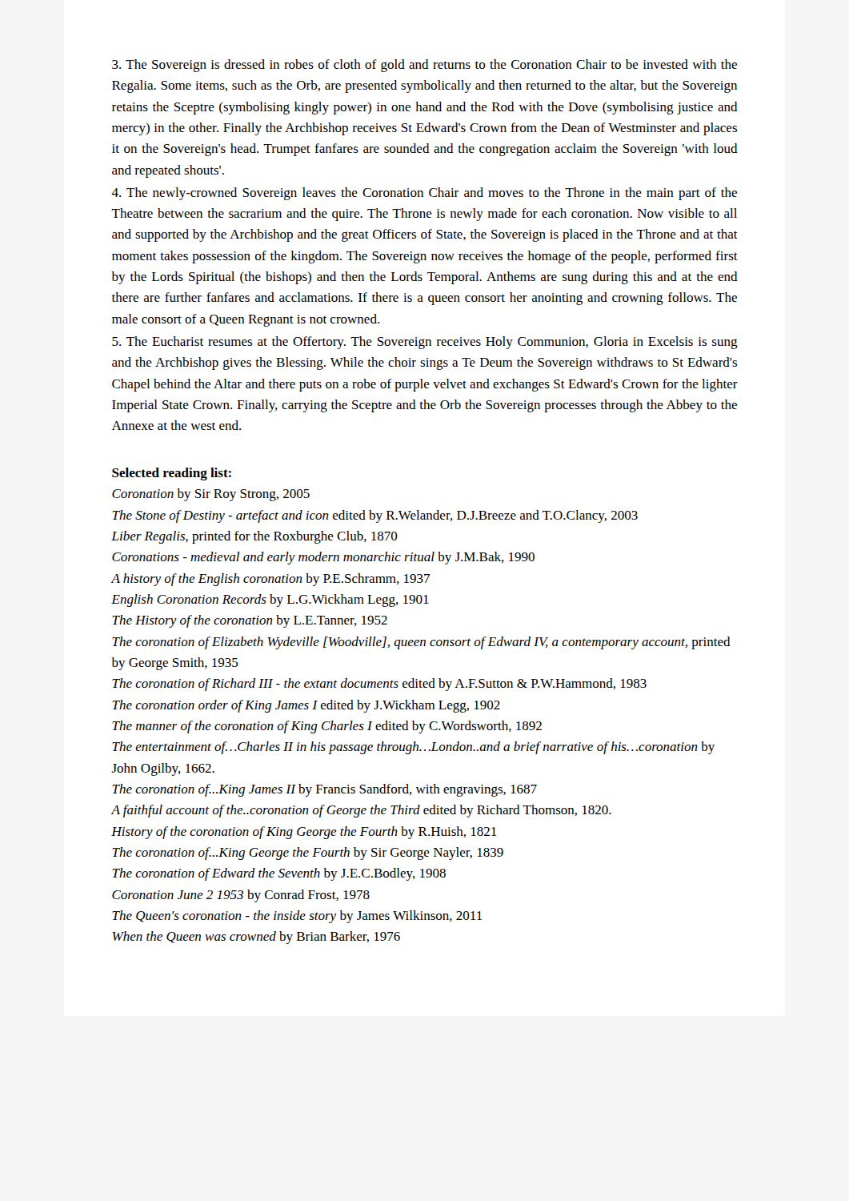3. The Sovereign is dressed in robes of cloth of gold and returns to the Coronation Chair to be invested with the Regalia. Some items, such as the Orb, are presented symbolically and then returned to the altar, but the Sovereign retains the Sceptre (symbolising kingly power) in one hand and the Rod with the Dove (symbolising justice and mercy) in the other. Finally the Archbishop receives St Edward's Crown from the Dean of Westminster and places it on the Sovereign's head. Trumpet fanfares are sounded and the congregation acclaim the Sovereign 'with loud and repeated shouts'.
4. The newly-crowned Sovereign leaves the Coronation Chair and moves to the Throne in the main part of the Theatre between the sacrarium and the quire. The Throne is newly made for each coronation. Now visible to all and supported by the Archbishop and the great Officers of State, the Sovereign is placed in the Throne and at that moment takes possession of the kingdom. The Sovereign now receives the homage of the people, performed first by the Lords Spiritual (the bishops) and then the Lords Temporal. Anthems are sung during this and at the end there are further fanfares and acclamations. If there is a queen consort her anointing and crowning follows. The male consort of a Queen Regnant is not crowned.
5. The Eucharist resumes at the Offertory. The Sovereign receives Holy Communion, Gloria in Excelsis is sung and the Archbishop gives the Blessing. While the choir sings a Te Deum the Sovereign withdraws to St Edward's Chapel behind the Altar and there puts on a robe of purple velvet and exchanges St Edward's Crown for the lighter Imperial State Crown. Finally, carrying the Sceptre and the Orb the Sovereign processes through the Abbey to the Annexe at the west end.
Selected reading list:
Coronation by Sir Roy Strong, 2005
The Stone of Destiny - artefact and icon edited by R.Welander, D.J.Breeze and T.O.Clancy, 2003
Liber Regalis, printed for the Roxburghe Club, 1870
Coronations - medieval and early modern monarchic ritual by J.M.Bak, 1990
A history of the English coronation by P.E.Schramm, 1937
English Coronation Records by L.G.Wickham Legg, 1901
The History of the coronation by L.E.Tanner, 1952
The coronation of Elizabeth Wydeville [Woodville], queen consort of Edward IV, a contemporary account, printed by George Smith, 1935
The coronation of Richard III - the extant documents edited by A.F.Sutton & P.W.Hammond, 1983
The coronation order of King James I edited by J.Wickham Legg, 1902
The manner of the coronation of King Charles I edited by C.Wordsworth, 1892
The entertainment of…Charles II in his passage through…London..and a brief narrative of his…coronation by John Ogilby, 1662.
The coronation of...King James II by Francis Sandford, with engravings, 1687
A faithful account of the..coronation of George the Third edited by Richard Thomson, 1820.
History of the coronation of King George the Fourth by R.Huish, 1821
The coronation of...King George the Fourth by Sir George Nayler, 1839
The coronation of Edward the Seventh by J.E.C.Bodley, 1908
Coronation June 2 1953 by Conrad Frost, 1978
The Queen's coronation - the inside story by James Wilkinson, 2011
When the Queen was crowned by Brian Barker, 1976